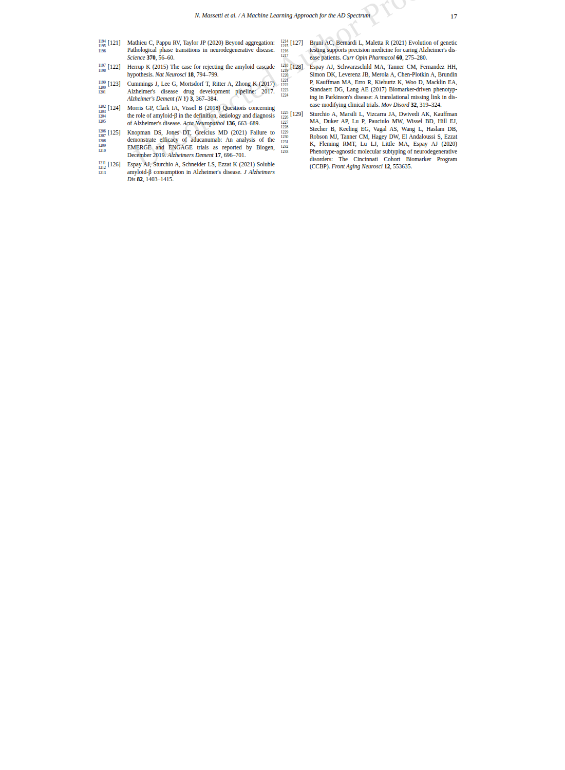N. Massetti et al. / A Machine Learning Approach for the AD Spectrum 17
Uncorrected Author Proof
1194
1195
1196 [121] Mathieu C, Pappu RV, Taylor JP (2020) Beyond aggregation: Pathological phase transitions in neurodegenerative disease. Science 370, 56–60.
1197
1198 [122] Herrup K (2015) The case for rejecting the amyloid cascade hypothesis. Nat Neurosci 18, 794–799.
1199
1200
1201 [123] Cummings J, Lee G, Mortsdorf T, Ritter A, Zhong K (2017) Alzheimer's disease drug development pipeline: 2017. Alzheimer's Dement (N Y) 3, 367–384.
1202
1203
1204
1205 [124] Morris GP, Clark IA, Vissel B (2018) Questions concerning the role of amyloid-β in the definition, aetiology and diagnosis of Alzheimer's disease. Acta Neuropathol 136, 663–689.
1206
1207
1208
1209
1210 [125] Knopman DS, Jones DT, Greicius MD (2021) Failure to demonstrate efficacy of aducanumab: An analysis of the EMERGE and ENGAGE trials as reported by Biogen, December 2019. Alzheimers Dement 17, 696–701.
1211
1212
1213 [126] Espay AJ, Sturchio A, Schneider LS, Ezzat K (2021) Soluble amyloid-β consumption in Alzheimer's disease. J Alzheimers Dis 82, 1403–1415.
1214
1215
1216
1217 [127] Bruni AC, Bernardi L, Maletta R (2021) Evolution of genetic testing supports precision medicine for caring Alzheimer's disease patients. Curr Opin Pharmacol 60, 275–280.
1218
1219
1220
1221
1222
1223
1224 [128] Espay AJ, Schwarzschild MA, Tanner CM, Fernandez HH, Simon DK, Leverenz JB, Merola A, Chen-Plotkin A, Brundin P, Kauffman MA, Erro R, Kieburtz K, Woo D, Macklin EA, Standaert DG, Lang AE (2017) Biomarker-driven phenotyping in Parkinson's disease: A translational missing link in disease-modifying clinical trials. Mov Disord 32, 319–324.
1225
1226
1227
1228
1229
1230
1231
1232
1233 [129] Sturchio A, Marsili L, Vizcarra JA, Dwivedi AK, Kauffman MA, Duker AP, Lu P, Pauciulo MW, Wissel BD, Hill EJ, Stecher B, Keeling EG, Vagal AS, Wang L, Haslam DB, Robson MJ, Tanner CM, Hagey DW, El Andaloussi S, Ezzat K, Fleming RMT, Lu LJ, Little MA, Espay AJ (2020) Phenotype-agnostic molecular subtyping of neurodegenerative disorders: The Cincinnati Cohort Biomarker Program (CCBP). Front Aging Neurosci 12, 553635.